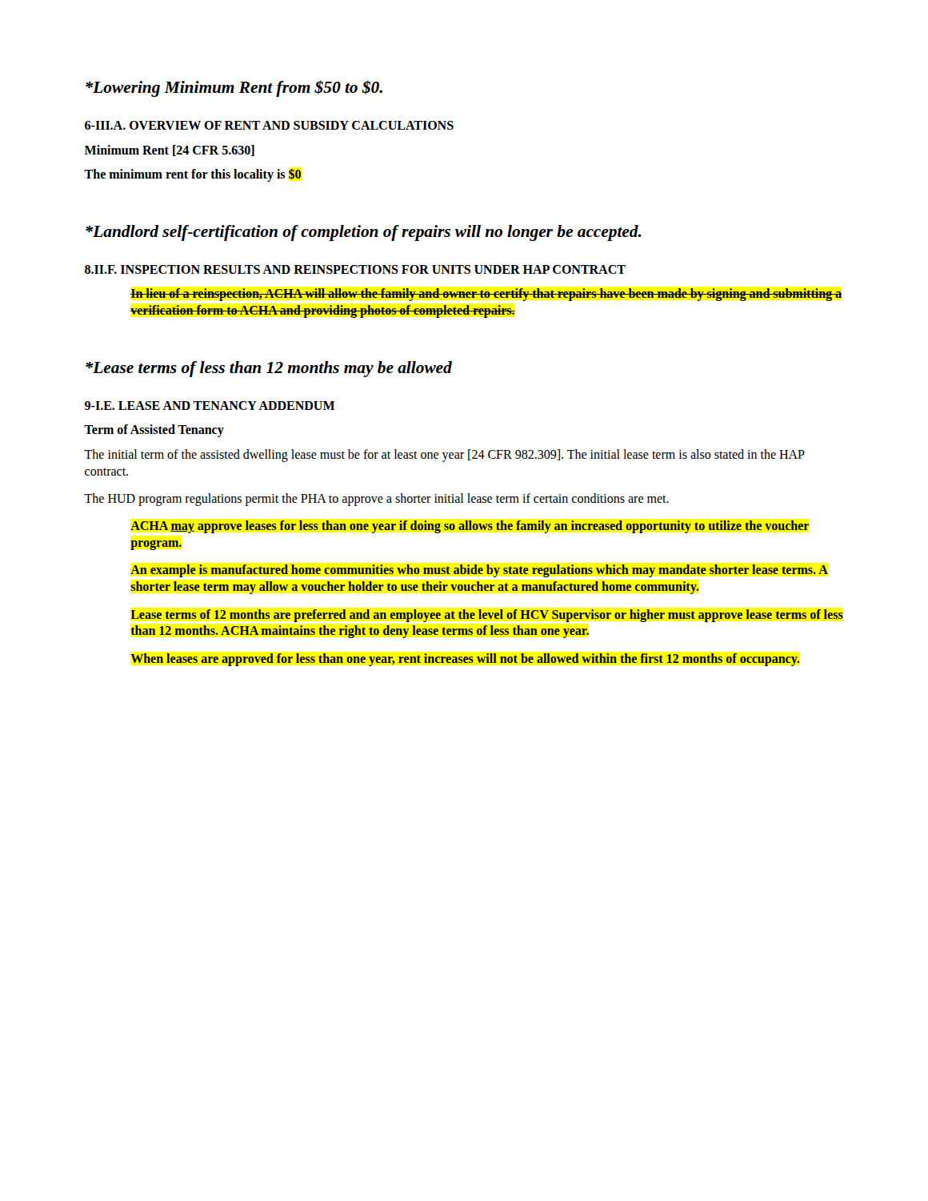*Lowering Minimum Rent from $50 to $0.
6-III.A. OVERVIEW OF RENT AND SUBSIDY CALCULATIONS
Minimum Rent [24 CFR 5.630]
The minimum rent for this locality is $0
*Landlord self-certification of completion of repairs will no longer be accepted.
8.II.F. INSPECTION RESULTS AND REINSPECTIONS FOR UNITS UNDER HAP CONTRACT
In lieu of a reinspection, ACHA will allow the family and owner to certify that repairs have been made by signing and submitting a verification form to ACHA and providing photos of completed repairs.
*Lease terms of less than 12 months may be allowed
9-I.E. LEASE AND TENANCY ADDENDUM
Term of Assisted Tenancy
The initial term of the assisted dwelling lease must be for at least one year [24 CFR 982.309]. The initial lease term is also stated in the HAP contract.
The HUD program regulations permit the PHA to approve a shorter initial lease term if certain conditions are met.
ACHA may approve leases for less than one year if doing so allows the family an increased opportunity to utilize the voucher program.
An example is manufactured home communities who must abide by state regulations which may mandate shorter lease terms. A shorter lease term may allow a voucher holder to use their voucher at a manufactured home community.
Lease terms of 12 months are preferred and an employee at the level of HCV Supervisor or higher must approve lease terms of less than 12 months. ACHA maintains the right to deny lease terms of less than one year.
When leases are approved for less than one year, rent increases will not be allowed within the first 12 months of occupancy.